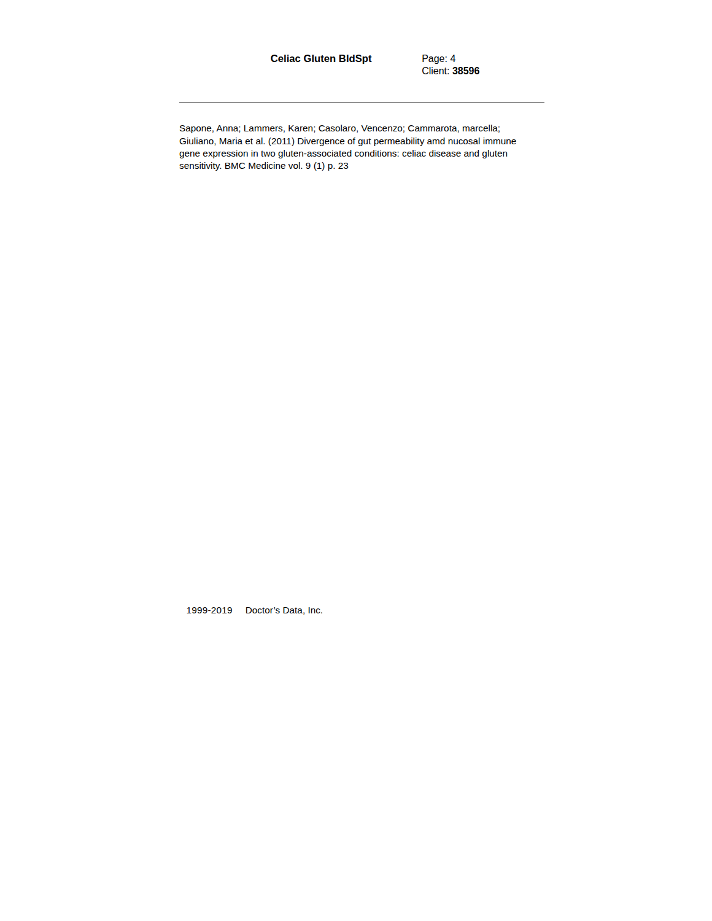Celiac Gluten BldSpt
Page: 4
Client: 38596
Sapone, Anna; Lammers, Karen; Casolaro, Vencenzo; Cammarota, marcella; Giuliano, Maria et al. (2011) Divergence of gut permeability amd nucosal immune gene expression in two gluten-associated conditions: celiac disease and gluten sensitivity. BMC Medicine vol. 9 (1) p. 23
1999-2019 Doctor’s Data, Inc.